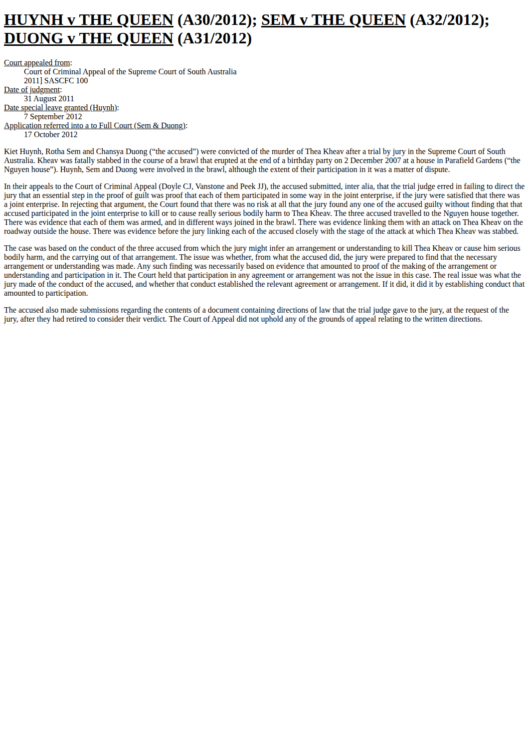HUYNH v THE QUEEN (A30/2012); SEM v THE QUEEN (A32/2012); DUONG v THE QUEEN (A31/2012)
Court appealed from:
Court of Criminal Appeal of the Supreme Court of South Australia
2011] SASCFC 100
Date of judgment:
31 August 2011
Date special leave granted (Huynh):
7 September 2012
Application referred into a to Full Court (Sem & Duong):
17 October 2012
Kiet Huynh, Rotha Sem and Chansya Duong (“the accused”) were convicted of the murder of Thea Kheav after a trial by jury in the Supreme Court of South Australia. Kheav was fatally stabbed in the course of a brawl that erupted at the end of a birthday party on 2 December 2007 at a house in Parafield Gardens (“the Nguyen house”). Huynh, Sem and Duong were involved in the brawl, although the extent of their participation in it was a matter of dispute.
In their appeals to the Court of Criminal Appeal (Doyle CJ, Vanstone and Peek JJ), the accused submitted, inter alia, that the trial judge erred in failing to direct the jury that an essential step in the proof of guilt was proof that each of them participated in some way in the joint enterprise, if the jury were satisfied that there was a joint enterprise. In rejecting that argument, the Court found that there was no risk at all that the jury found any one of the accused guilty without finding that that accused participated in the joint enterprise to kill or to cause really serious bodily harm to Thea Kheav. The three accused travelled to the Nguyen house together. There was evidence that each of them was armed, and in different ways joined in the brawl. There was evidence linking them with an attack on Thea Kheav on the roadway outside the house. There was evidence before the jury linking each of the accused closely with the stage of the attack at which Thea Kheav was stabbed.
The case was based on the conduct of the three accused from which the jury might infer an arrangement or understanding to kill Thea Kheav or cause him serious bodily harm, and the carrying out of that arrangement. The issue was whether, from what the accused did, the jury were prepared to find that the necessary arrangement or understanding was made. Any such finding was necessarily based on evidence that amounted to proof of the making of the arrangement or understanding and participation in it. The Court held that participation in any agreement or arrangement was not the issue in this case. The real issue was what the jury made of the conduct of the accused, and whether that conduct established the relevant agreement or arrangement. If it did, it did it by establishing conduct that amounted to participation.
The accused also made submissions regarding the contents of a document containing directions of law that the trial judge gave to the jury, at the request of the jury, after they had retired to consider their verdict. The Court of Appeal did not uphold any of the grounds of appeal relating to the written directions.